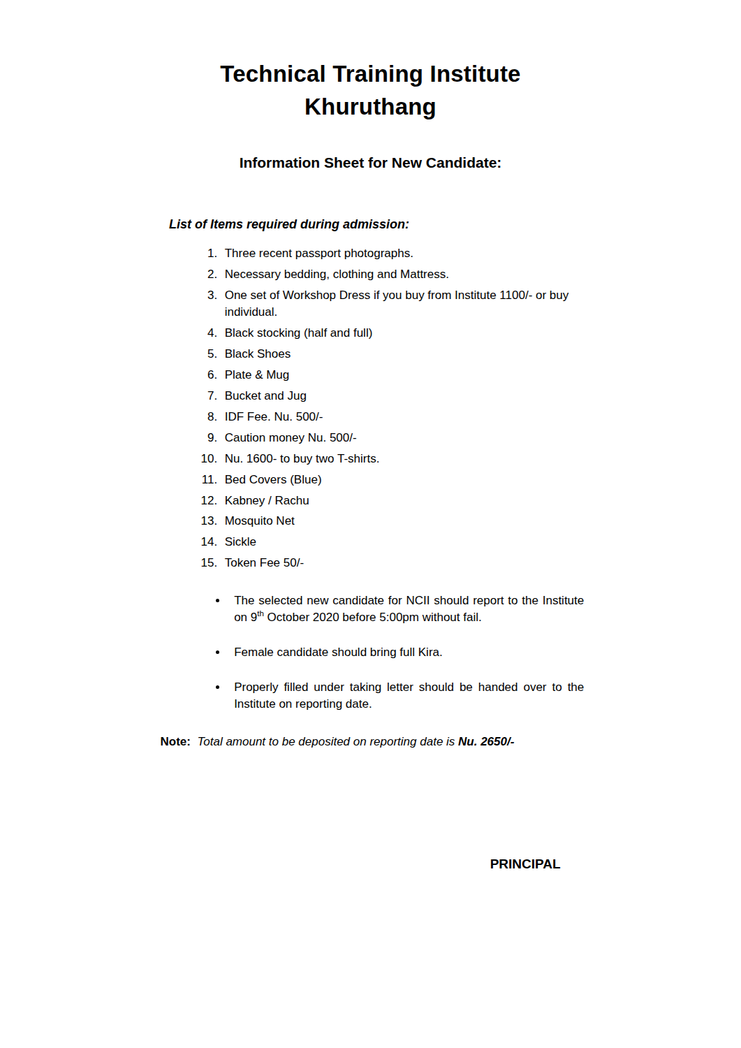Technical Training Institute Khuruthang
Information Sheet for New Candidate:
List of Items required during admission:
Three recent passport photographs.
Necessary bedding, clothing and Mattress.
One set of Workshop Dress if you buy from Institute 1100/- or buy individual.
Black stocking (half and full)
Black Shoes
Plate & Mug
Bucket and Jug
IDF Fee. Nu. 500/-
Caution money Nu. 500/-
Nu. 1600- to buy two T-shirts.
Bed Covers (Blue)
Kabney / Rachu
Mosquito Net
Sickle
Token Fee 50/-
The selected new candidate for NCII should report to the Institute on 9th October 2020 before 5:00pm without fail.
Female candidate should bring full Kira.
Properly filled under taking letter should be handed over to the Institute on reporting date.
Note: Total amount to be deposited on reporting date is Nu. 2650/-
PRINCIPAL